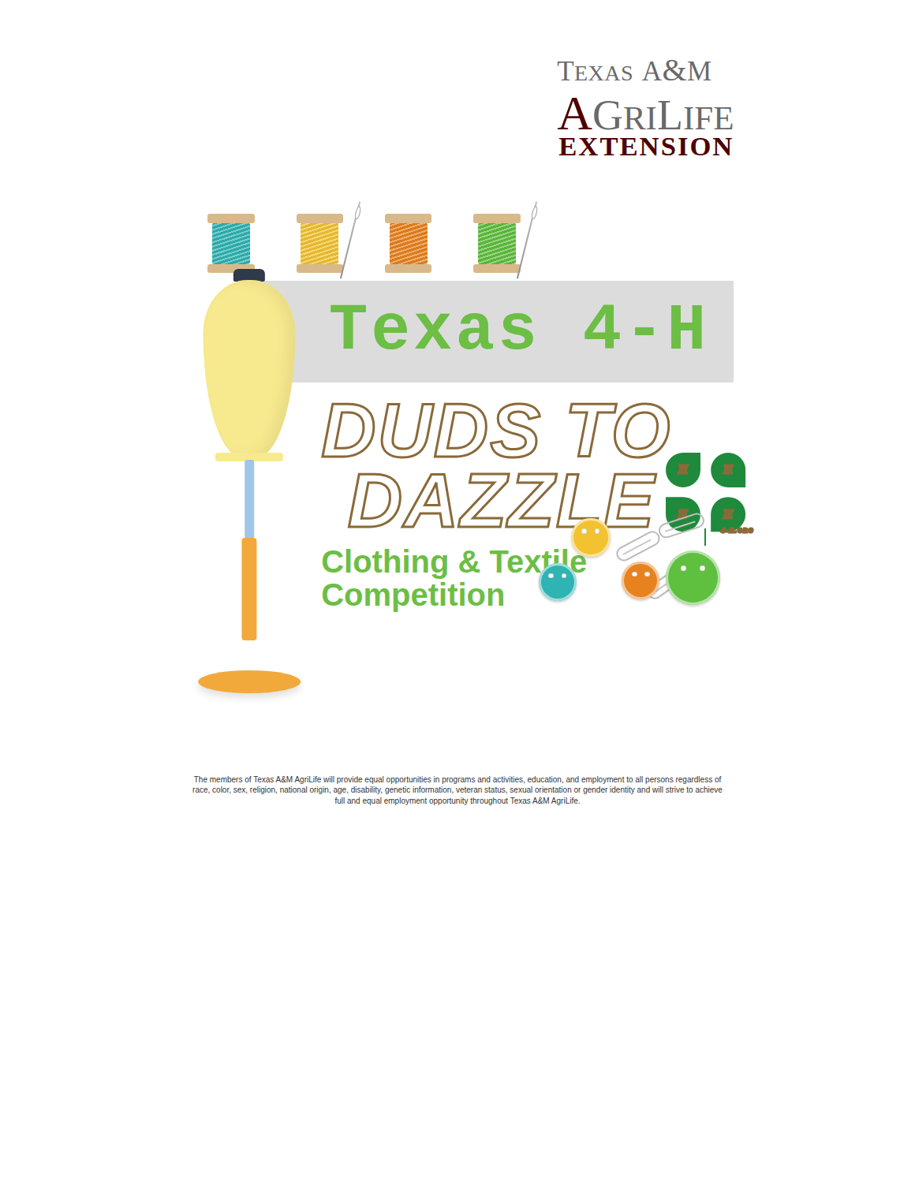Texas A&M
AGriLife
EXTENSION
Texas 4-H
DUDS TO DAZZLE
H
H
H
H
4-H.ORG
Clothing & Textile
Competition
The members of Texas A&M AgriLife will provide equal opportunities in programs and activities, education, and employment to all persons regardless of race, color, sex, religion, national origin, age, disability, genetic information, veteran status, sexual orientation or gender identity and will strive to achieve full and equal employment opportunity throughout Texas A&M AgriLife.